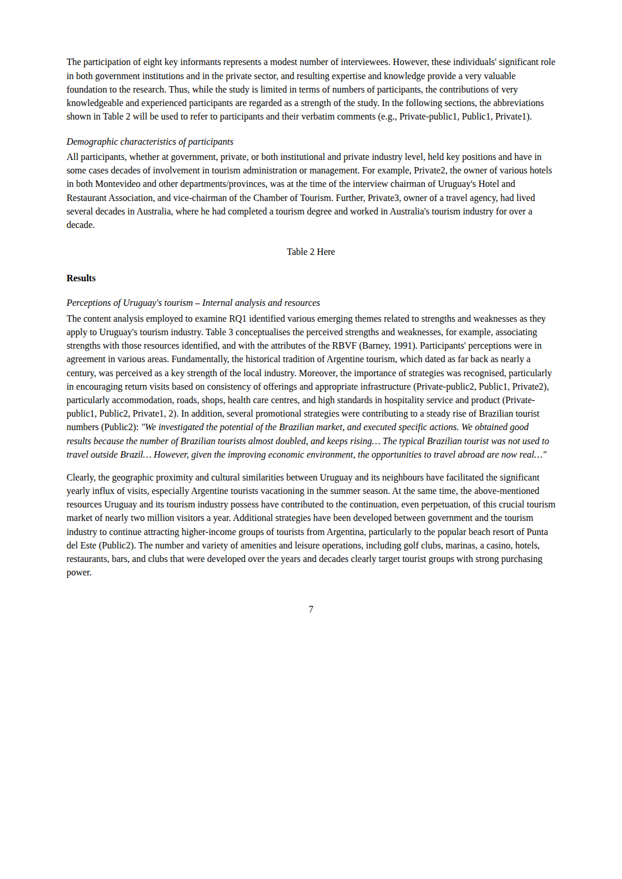The participation of eight key informants represents a modest number of interviewees. However, these individuals' significant role in both government institutions and in the private sector, and resulting expertise and knowledge provide a very valuable foundation to the research. Thus, while the study is limited in terms of numbers of participants, the contributions of very knowledgeable and experienced participants are regarded as a strength of the study. In the following sections, the abbreviations shown in Table 2 will be used to refer to participants and their verbatim comments (e.g., Private-public1, Public1, Private1).
Demographic characteristics of participants
All participants, whether at government, private, or both institutional and private industry level, held key positions and have in some cases decades of involvement in tourism administration or management. For example, Private2, the owner of various hotels in both Montevideo and other departments/provinces, was at the time of the interview chairman of Uruguay's Hotel and Restaurant Association, and vice-chairman of the Chamber of Tourism. Further, Private3, owner of a travel agency, had lived several decades in Australia, where he had completed a tourism degree and worked in Australia's tourism industry for over a decade.
Table 2 Here
Results
Perceptions of Uruguay's tourism – Internal analysis and resources
The content analysis employed to examine RQ1 identified various emerging themes related to strengths and weaknesses as they apply to Uruguay's tourism industry. Table 3 conceptualises the perceived strengths and weaknesses, for example, associating strengths with those resources identified, and with the attributes of the RBVF (Barney, 1991). Participants' perceptions were in agreement in various areas. Fundamentally, the historical tradition of Argentine tourism, which dated as far back as nearly a century, was perceived as a key strength of the local industry. Moreover, the importance of strategies was recognised, particularly in encouraging return visits based on consistency of offerings and appropriate infrastructure (Private-public2, Public1, Private2), particularly accommodation, roads, shops, health care centres, and high standards in hospitality service and product (Private-public1, Public2, Private1, 2). In addition, several promotional strategies were contributing to a steady rise of Brazilian tourist numbers (Public2): "We investigated the potential of the Brazilian market, and executed specific actions. We obtained good results because the number of Brazilian tourists almost doubled, and keeps rising… The typical Brazilian tourist was not used to travel outside Brazil… However, given the improving economic environment, the opportunities to travel abroad are now real…"
Clearly, the geographic proximity and cultural similarities between Uruguay and its neighbours have facilitated the significant yearly influx of visits, especially Argentine tourists vacationing in the summer season. At the same time, the above-mentioned resources Uruguay and its tourism industry possess have contributed to the continuation, even perpetuation, of this crucial tourism market of nearly two million visitors a year. Additional strategies have been developed between government and the tourism industry to continue attracting higher-income groups of tourists from Argentina, particularly to the popular beach resort of Punta del Este (Public2). The number and variety of amenities and leisure operations, including golf clubs, marinas, a casino, hotels, restaurants, bars, and clubs that were developed over the years and decades clearly target tourist groups with strong purchasing power.
7